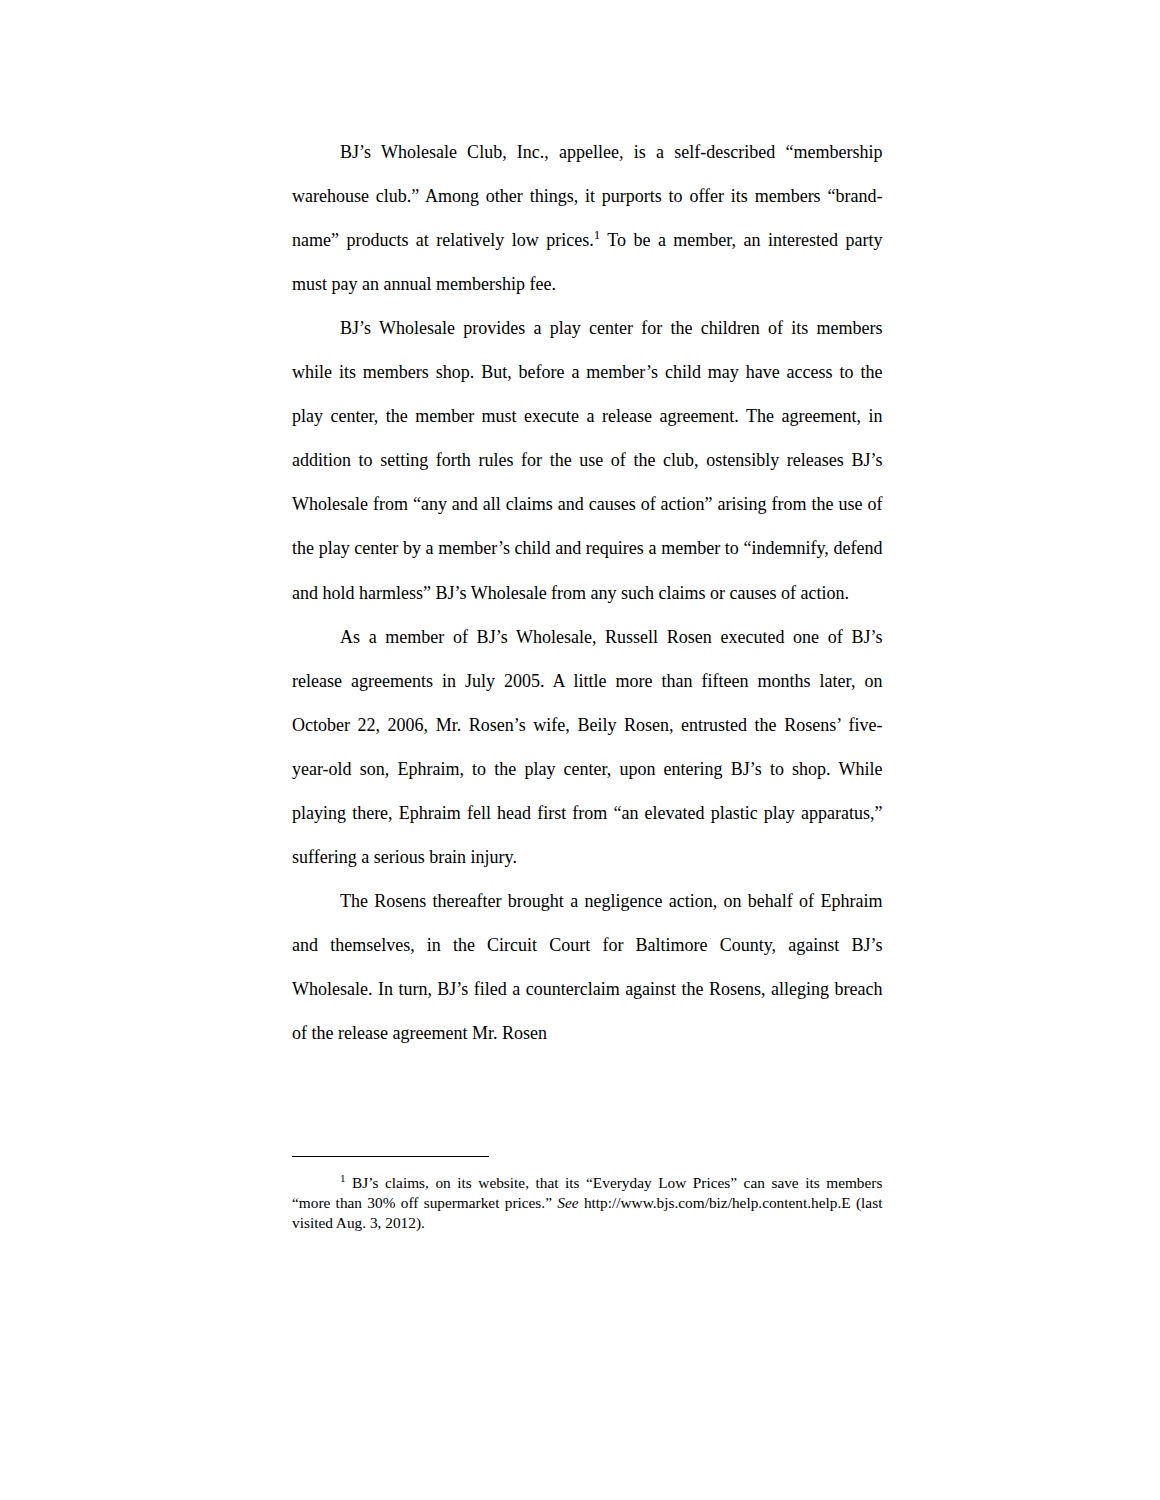BJ’s Wholesale Club, Inc., appellee, is a self-described “membership warehouse club.” Among other things, it purports to offer its members “brand-name” products at relatively low prices.1 To be a member, an interested party must pay an annual membership fee.
BJ’s Wholesale provides a play center for the children of its members while its members shop. But, before a member’s child may have access to the play center, the member must execute a release agreement. The agreement, in addition to setting forth rules for the use of the club, ostensibly releases BJ’s Wholesale from “any and all claims and causes of action” arising from the use of the play center by a member’s child and requires a member to “indemnify, defend and hold harmless” BJ’s Wholesale from any such claims or causes of action.
As a member of BJ’s Wholesale, Russell Rosen executed one of BJ’s release agreements in July 2005. A little more than fifteen months later, on October 22, 2006, Mr. Rosen’s wife, Beily Rosen, entrusted the Rosens’ five-year-old son, Ephraim, to the play center, upon entering BJ’s to shop. While playing there, Ephraim fell head first from “an elevated plastic play apparatus,” suffering a serious brain injury.
The Rosens thereafter brought a negligence action, on behalf of Ephraim and themselves, in the Circuit Court for Baltimore County, against BJ’s Wholesale. In turn, BJ’s filed a counterclaim against the Rosens, alleging breach of the release agreement Mr. Rosen
1 BJ’s claims, on its website, that its “Everyday Low Prices” can save its members “more than 30% off supermarket prices.” See http://www.bjs.com/biz/help.content.help.E (last visited Aug. 3, 2012).